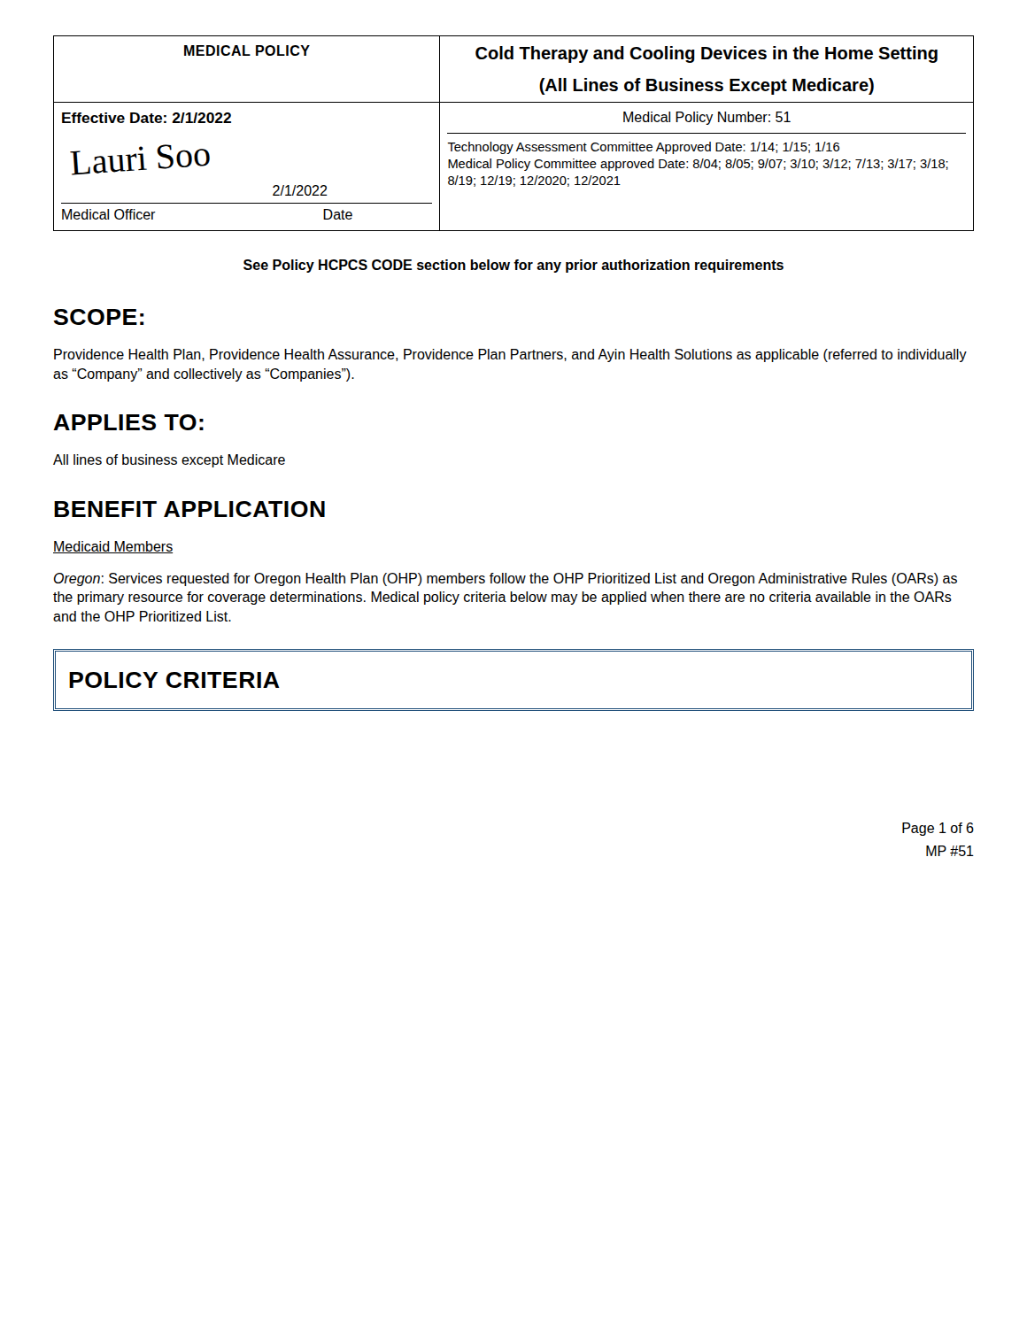| MEDICAL POLICY | Cold Therapy and Cooling Devices in the Home Setting (All Lines of Business Except Medicare) |
| Effective Date: 2/1/2022 Lauri Soo 2/1/2022 Medical Officer Date | Medical Policy Number: 51 Technology Assessment Committee Approved Date: 1/14; 1/15; 1/16 Medical Policy Committee approved Date: 8/04; 8/05; 9/07; 3/10; 3/12; 7/13; 3/17; 3/18; 8/19; 12/19; 12/2020; 12/2021 |
See Policy HCPCS CODE section below for any prior authorization requirements
SCOPE:
Providence Health Plan, Providence Health Assurance, Providence Plan Partners, and Ayin Health Solutions as applicable (referred to individually as “Company” and collectively as “Companies”).
APPLIES TO:
All lines of business except Medicare
BENEFIT APPLICATION
Medicaid Members
Oregon: Services requested for Oregon Health Plan (OHP) members follow the OHP Prioritized List and Oregon Administrative Rules (OARs) as the primary resource for coverage determinations. Medical policy criteria below may be applied when there are no criteria available in the OARs and the OHP Prioritized List.
POLICY CRITERIA
Page 1 of 6
MP #51